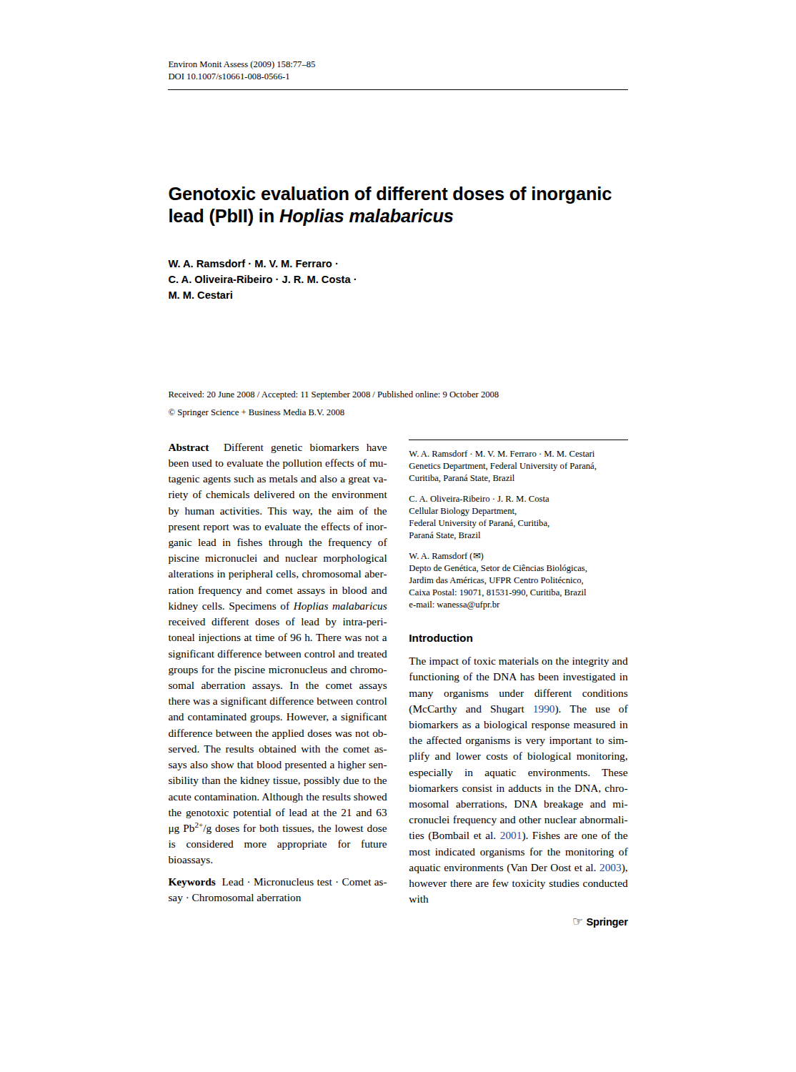Environ Monit Assess (2009) 158:77–85
DOI 10.1007/s10661-008-0566-1
Genotoxic evaluation of different doses of inorganic lead (PbII) in Hoplias malabaricus
W. A. Ramsdorf · M. V. M. Ferraro ·
C. A. Oliveira-Ribeiro · J. R. M. Costa ·
M. M. Cestari
Received: 20 June 2008 / Accepted: 11 September 2008 / Published online: 9 October 2008
© Springer Science + Business Media B.V. 2008
Abstract Different genetic biomarkers have been used to evaluate the pollution effects of mutagenic agents such as metals and also a great variety of chemicals delivered on the environment by human activities. This way, the aim of the present report was to evaluate the effects of inorganic lead in fishes through the frequency of piscine micronuclei and nuclear morphological alterations in peripheral cells, chromosomal aberration frequency and comet assays in blood and kidney cells. Specimens of Hoplias malabaricus received different doses of lead by intra-peritoneal injections at time of 96 h. There was not a significant difference between control and treated groups for the piscine micronucleus and chromosomal aberration assays. In the comet assays there was a significant difference between control and contaminated groups. However, a significant difference between the applied doses was not observed. The results obtained with the comet assays also show that blood presented a higher sensibility than the kidney tissue, possibly due to the acute contamination. Although the results showed the genotoxic potential of lead at the 21 and 63 μg Pb2+/g doses for both tissues, the lowest dose is considered more appropriate for future bioassays.
Keywords Lead · Micronucleus test · Comet assay · Chromosomal aberration
W. A. Ramsdorf · M. V. M. Ferraro · M. M. Cestari
Genetics Department, Federal University of Paraná,
Curitiba, Paraná State, Brazil
C. A. Oliveira-Ribeiro · J. R. M. Costa
Cellular Biology Department,
Federal University of Paraná, Curitiba,
Paraná State, Brazil
W. A. Ramsdorf (✉)
Depto de Genética, Setor de Ciências Biológicas,
Jardim das Américas, UFPR Centro Politécnico,
Caixa Postal: 19071, 81531-990, Curitiba, Brazil
e-mail: wanessa@ufpr.br
Introduction
The impact of toxic materials on the integrity and functioning of the DNA has been investigated in many organisms under different conditions (McCarthy and Shugart 1990). The use of biomarkers as a biological response measured in the affected organisms is very important to simplify and lower costs of biological monitoring, especially in aquatic environments. These biomarkers consist in adducts in the DNA, chromosomal aberrations, DNA breakage and micronuclei frequency and other nuclear abnormalities (Bombail et al. 2001). Fishes are one of the most indicated organisms for the monitoring of aquatic environments (Van Der Oost et al. 2003), however there are few toxicity studies conducted with
☞Springer